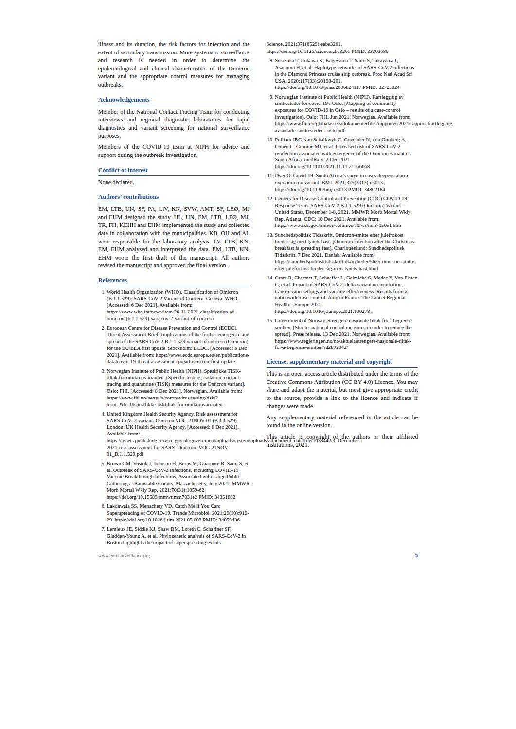illness and its duration, the risk factors for infection and the extent of secondary transmission. More systematic surveillance and research is needed in order to determine the epidemiological and clinical characteristics of the Omicron variant and the appropriate control measures for managing outbreaks.
Acknowledgements
Member of the National Contact Tracing Team for conducting interviews and regional diagnostic laboratories for rapid diagnostics and variant screening for national surveillance purposes.
Members of the COVID-19 team at NIPH for advice and support during the outbreak investigation.
Conflict of interest
None declared.
Authors’ contributions
EM, LTB, UN, SF, PA, LiV, KN, SVW, AMT, SF, LEØ, MJ and EHM designed the study. HL, UN, EM, LTB, LEØ, MJ, TR, FH, KEHH and EHM implemented the study and collected data in collaboration with the municipalities. KB, OH and AL were responsible for the laboratory analysis. LV, LTB, KN, EM, EHM analysed and interpreted the data. EM, LTB, KN, EHM wrote the first draft of the manuscript. All authors revised the manuscript and approved the final version.
References
World Health Organization (WHO). Classification of Omicron (B.1.1.529): SARS-CoV-2 Variant of Concern. Geneva: WHO. [Accessed: 6 Dec 2021]. Available from: https://www.who.int/news/item/26-11-2021-classification-of-omicron-(b.1.1.529)-sars-cov-2-variant-of-concern
European Centre for Disease Prevention and Control (ECDC). Threat Assessment Brief: Implications of the further emergence and spread of the SARS CoV 2 B.1.1.529 variant of concern (Omicron) for the EU/EEA first update. Stockholm: ECDC. [Accessed: 6 Dec 2021]. Available from: https://www.ecdc.europa.eu/en/publications-data/covid-19-threat-assessment-spread-omicron-first-update
Norwegian Institute of Public Health (NIPH). Spesifikke TISK-tiltak for omikronvarianten. [Specific testing, isolation, contact tracing and quarantine (TISK) measures for the Omicron variant]. Oslo: FHI. [Accessed: 8 Dec 2021]. Norwegian. Available from: https://www.fhi.no/nettpub/coronavirus/testing/tisk/?term=&h=1#spesifikke-tisktiltak-for-omikronvarianten
United Kingdom Health Security Agency. Risk assessment for SARS-CoV_2 variant: Omicron VOC-21NOV-01 (B.1.1.529). London: UK Health Security Agency. [Accessed: 8 Dec 2021]. Available from: https://assets.publishing.service.gov.uk/government/uploads/system/uploads/attachment_data/file/1038442/3_December-2021-risk-assessment-for-SARS_Omicron_VOC-21NOV-01_B.1.1.529.pdf
Brown CM, Vostok J, Johnson H, Burns M, Gharpure R, Sami S, et al. Outbreak of SARS-CoV-2 Infections, Including COVID-19 Vaccine Breakthrough Infections, Associated with Large Public Gatherings - Barnstable County, Massachusetts, July 2021. MMWR Morb Mortal Wkly Rep. 2021;70(31):1059-62. https://doi.org/10.15585/mmwr.mm7031e2 PMID: 34351882
Lakdawala SS, Menachery VD. Catch Me if You Can: Superspreading of COVID-19. Trends Microbiol. 2021;29(10):919-29. https://doi.org/10.1016/j.tim.2021.05.002 PMID: 34059436
Lemieux JE, Siddle KJ, Shaw BM, Loreth C, Schaffner SF, Gladden-Young A, et al. Phylogenetic analysis of SARS-CoV-2 in Boston highlights the impact of superspreading events.
Science. 2021;371(6529):eabe3261. https://doi.org/10.1126/science.abe3261 PMID: 33303686
Sekizuka T, Itokawa K, Kageyama T, Saito S, Takayama I, Asanuma H, et al. Haplotype networks of SARS-CoV-2 infections in the Diamond Princess cruise ship outbreak. Proc Natl Acad Sci USA. 2020;117(33):20198-201. https://doi.org/10.1073/pnas.2006824117 PMID: 32723824
Norwegian Institute of Public Health (NIPH). Kartlegging av smittesteder for covid-19 i Oslo. [Mapping of community exposures for COVID-19 in Oslo – results of a case-control investigation]. Oslo: FHI. Jun 2021. Norwegian. Available from: https://www.fhi.no/globalassets/dokumenterfiler/rapporter/2021/rapport_kartlegging-av-antatte-smittesteder-i-oslo.pdf
Pulliam JRC, van Schalkwyk C, Govender N, von Gottberg A, Cohen C, Groome MJ, et al. Increased risk of SARS-CoV-2 reinfection associated with emergence of the Omicron variant in South Africa. medRxiv. 2 Dec 2021. https://doi.org/10.1101/2021.11.11.21266068
Dyer O. Covid-19: South Africa’s surge in cases deepens alarm over omicron variant. BMJ. 2021;375(3013):n3013. https://doi.org/10.1136/bmj.n3013 PMID: 34862184
Centers for Disease Control and Prevention (CDC) COVID-19 Response Team. SARS-CoV-2 B.1.1.529 (Omicron) Variant – United States, December 1-8, 2021. MMWR Morb Mortal Wkly Rep. Atlanta: CDC; 10 Dec 2021. Available from: https://www.cdc.gov/mmwr/volumes/70/wr/mm7050e1.htm
Sundhedspolitisk Tidsskrift. Omicron-smitte efter julefrokost breder sig med lynets hast. [Omicron infection after the Christmas breakfast is spreading fast]. Charlottenlund: Sundhedspolitisk Tidsskrift. 7 Dec 2021. Danish. Available from: https://sundhedspolitisktidsskrift.dk/nyheder/5625-omicron-smitte-efter-julefrokost-breder-sig-med-lynets-hast.html
Grant R, Charmet T, Schaeffer L, Galmiche S, Madec Y, Von Platen C, et al. Impact of SARS-CoV-2 Delta variant on incubation, transmission settings and vaccine effectiveness: Results from a nationwide case-control study in France. The Lancet Regional Health – Europe 2021. https://doi.org/10.1016/j.lanepe.2021.100278 .
Government of Norway. Strengere nasjonale tiltak for å begrense smitten. [Stricter national control measures in order to reduce the spread]. Press release. 13 Dec 2021. Norwegian. Available from: https://www.regjeringen.no/no/aktuelt/strengere-nasjonale-tiltak-for-a-begrense-smitten/id2892042/
License, supplementary material and copyright
This is an open-access article distributed under the terms of the Creative Commons Attribution (CC BY 4.0) Licence. You may share and adapt the material, but must give appropriate credit to the source, provide a link to the licence and indicate if changes were made.
Any supplementary material referenced in the article can be found in the online version.
This article is copyright of the authors or their affiliated institutions, 2021.
www.eurosurveillance.org 5